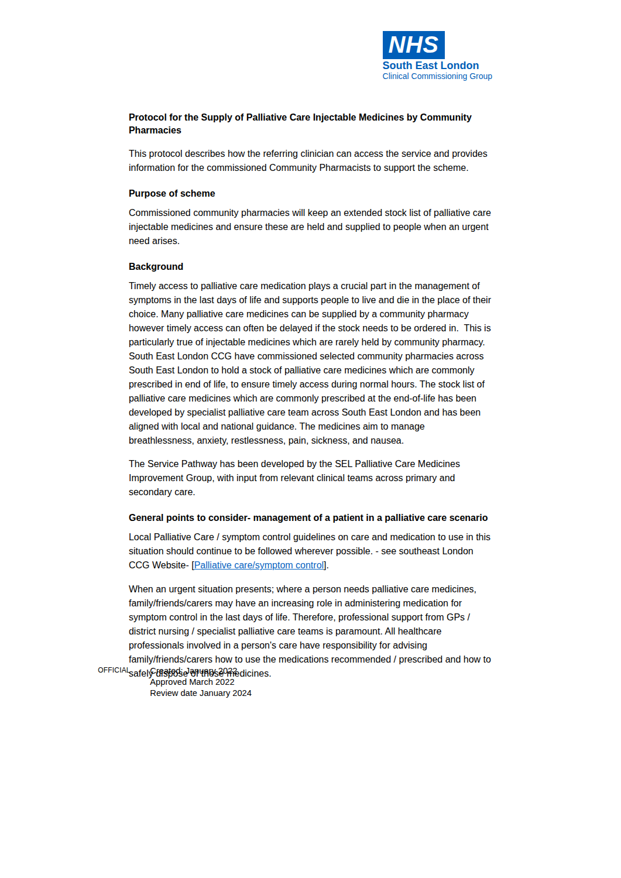NHS
South East London
Clinical Commissioning Group
Protocol for the Supply of Palliative Care Injectable Medicines by Community Pharmacies
This protocol describes how the referring clinician can access the service and provides information for the commissioned Community Pharmacists to support the scheme.
Purpose of scheme
Commissioned community pharmacies will keep an extended stock list of palliative care injectable medicines and ensure these are held and supplied to people when an urgent need arises.
Background
Timely access to palliative care medication plays a crucial part in the management of symptoms in the last days of life and supports people to live and die in the place of their choice. Many palliative care medicines can be supplied by a community pharmacy however timely access can often be delayed if the stock needs to be ordered in. This is particularly true of injectable medicines which are rarely held by community pharmacy. South East London CCG have commissioned selected community pharmacies across South East London to hold a stock of palliative care medicines which are commonly prescribed in end of life, to ensure timely access during normal hours. The stock list of palliative care medicines which are commonly prescribed at the end-of-life has been developed by specialist palliative care team across South East London and has been aligned with local and national guidance. The medicines aim to manage breathlessness, anxiety, restlessness, pain, sickness, and nausea.
The Service Pathway has been developed by the SEL Palliative Care Medicines Improvement Group, with input from relevant clinical teams across primary and secondary care.
General points to consider- management of a patient in a palliative care scenario
Local Palliative Care / symptom control guidelines on care and medication to use in this situation should continue to be followed wherever possible. - see southeast London CCG Website- [Palliative care/symptom control].
When an urgent situation presents; where a person needs palliative care medicines, family/friends/carers may have an increasing role in administering medication for symptom control in the last days of life. Therefore, professional support from GPs / district nursing / specialist palliative care teams is paramount. All healthcare professionals involved in a person's care have responsibility for advising family/friends/carers how to use the medications recommended / prescribed and how to safely dispose of these medicines.
OFFICIAL
Created: January 2022
Approved March 2022
Review date January 2024